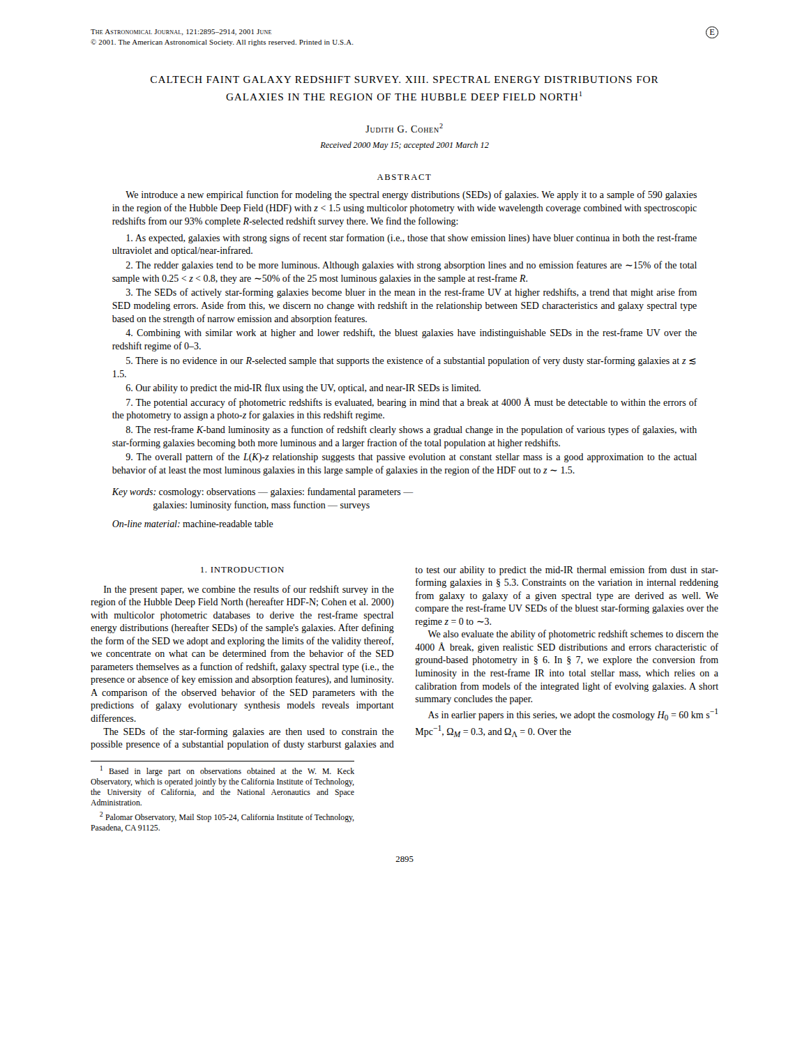The Astronomical Journal, 121:2895–2914, 2001 June
© 2001. The American Astronomical Society. All rights reserved. Printed in U.S.A.
E
Caltech Faint Galaxy Redshift Survey. XIII. Spectral Energy Distributions for
Galaxies in the Region of the Hubble Deep Field North1
Judith G. Cohen2
Received 2000 May 15; accepted 2001 March 12
ABSTRACT
We introduce a new empirical function for modeling the spectral energy distributions (SEDs) of galaxies. We apply it to a sample of 590 galaxies in the region of the Hubble Deep Field (HDF) with z < 1.5 using multicolor photometry with wide wavelength coverage combined with spectroscopic redshifts from our 93% complete R-selected redshift survey there. We find the following:
1. As expected, galaxies with strong signs of recent star formation (i.e., those that show emission lines) have bluer continua in both the rest-frame ultraviolet and optical/near-infrared.
2. The redder galaxies tend to be more luminous. Although galaxies with strong absorption lines and no emission features are ∼15% of the total sample with 0.25 < z < 0.8, they are ∼50% of the 25 most luminous galaxies in the sample at rest-frame R.
3. The SEDs of actively star-forming galaxies become bluer in the mean in the rest-frame UV at higher redshifts, a trend that might arise from SED modeling errors. Aside from this, we discern no change with redshift in the relationship between SED characteristics and galaxy spectral type based on the strength of narrow emission and absorption features.
4. Combining with similar work at higher and lower redshift, the bluest galaxies have indistinguishable SEDs in the rest-frame UV over the redshift regime of 0–3.
5. There is no evidence in our R-selected sample that supports the existence of a substantial population of very dusty star-forming galaxies at z ≲ 1.5.
6. Our ability to predict the mid-IR flux using the UV, optical, and near-IR SEDs is limited.
7. The potential accuracy of photometric redshifts is evaluated, bearing in mind that a break at 4000 Å must be detectable to within the errors of the photometry to assign a photo-z for galaxies in this redshift regime.
8. The rest-frame K-band luminosity as a function of redshift clearly shows a gradual change in the population of various types of galaxies, with star-forming galaxies becoming both more luminous and a larger fraction of the total population at higher redshifts.
9. The overall pattern of the L(K)-z relationship suggests that passive evolution at constant stellar mass is a good approximation to the actual behavior of at least the most luminous galaxies in this large sample of galaxies in the region of the HDF out to z ∼ 1.5.
Key words: cosmology: observations — galaxies: fundamental parameters — galaxies: luminosity function, mass function — surveys
On-line material: machine-readable table
1. INTRODUCTION
In the present paper, we combine the results of our redshift survey in the region of the Hubble Deep Field North (hereafter HDF-N; Cohen et al. 2000) with multicolor photometric databases to derive the rest-frame spectral energy distributions (hereafter SEDs) of the sample's galaxies. After defining the form of the SED we adopt and exploring the limits of the validity thereof, we concentrate on what can be determined from the behavior of the SED parameters themselves as a function of redshift, galaxy spectral type (i.e., the presence or absence of key emission and absorption features), and luminosity. A comparison of the observed behavior of the SED parameters with the predictions of galaxy evolutionary synthesis models reveals important differences.
The SEDs of the star-forming galaxies are then used to constrain the possible presence of a substantial population of dusty starburst galaxies and to test our ability to predict the mid-IR thermal emission from dust in star-forming galaxies in § 5.3. Constraints on the variation in internal reddening from galaxy to galaxy of a given spectral type are derived as well. We compare the rest-frame UV SEDs of the bluest star-forming galaxies over the regime z = 0 to ∼3.
We also evaluate the ability of photometric redshift schemes to discern the 4000 Å break, given realistic SED distributions and errors characteristic of ground-based photometry in § 6. In § 7, we explore the conversion from luminosity in the rest-frame IR into total stellar mass, which relies on a calibration from models of the integrated light of evolving galaxies. A short summary concludes the paper.
As in earlier papers in this series, we adopt the cosmology H0 = 60 km s−1 Mpc−1, ΩM = 0.3, and ΩΛ = 0. Over the
1 Based in large part on observations obtained at the W. M. Keck Observatory, which is operated jointly by the California Institute of Technology, the University of California, and the National Aeronautics and Space Administration.
2 Palomar Observatory, Mail Stop 105-24, California Institute of Technology, Pasadena, CA 91125.
2895